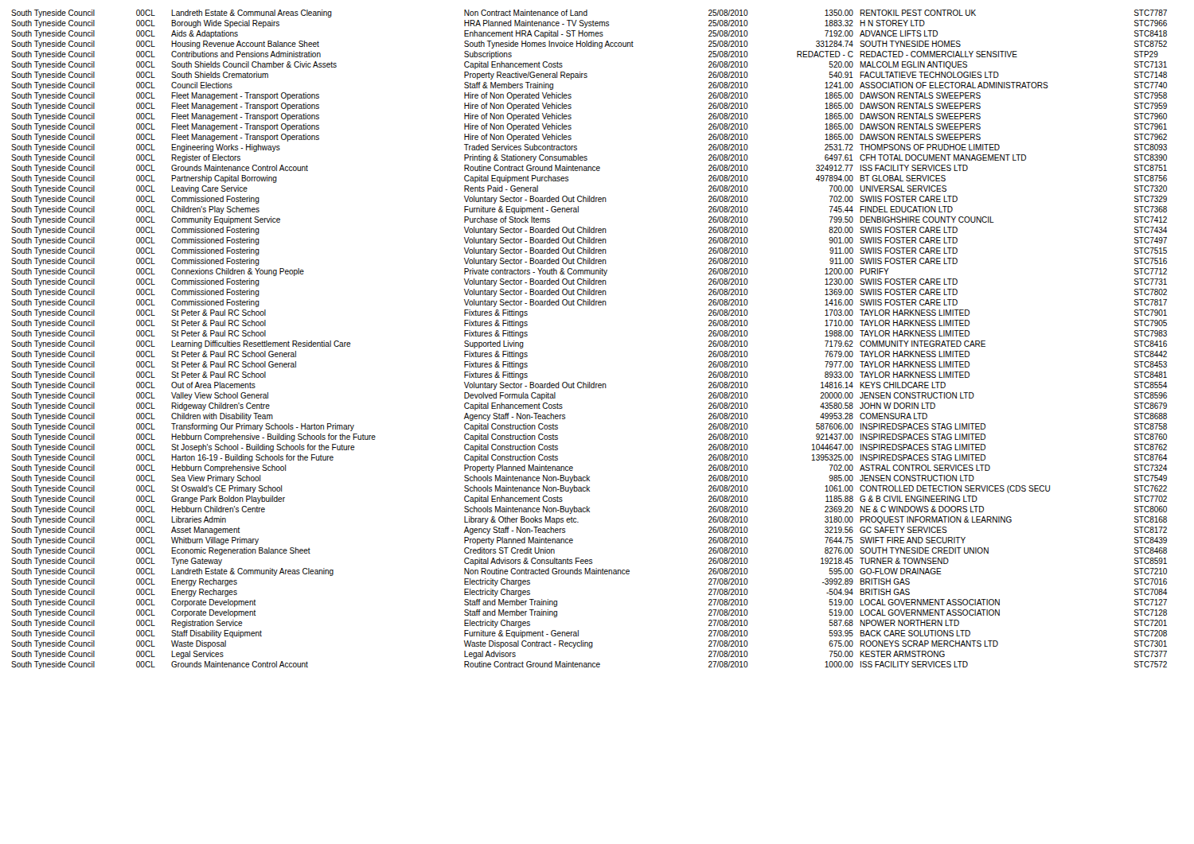| South Tyneside Council | 00CL | Landreth Estate & Communal Areas Cleaning | Non Contract Maintenance of Land | 25/08/2010 | 1350.00 | RENTOKIL PEST CONTROL UK | STC7787 |
| South Tyneside Council | 00CL | Borough Wide Special Repairs | HRA Planned Maintenance - TV Systems | 25/08/2010 | 1883.32 | H N STOREY LTD | STC7966 |
| South Tyneside Council | 00CL | Aids & Adaptations | Enhancement HRA Capital - ST Homes | 25/08/2010 | 7192.00 | ADVANCE LIFTS LTD | STC8418 |
| South Tyneside Council | 00CL | Housing Revenue Account Balance Sheet | South Tyneside Homes Invoice Holding Account | 25/08/2010 | 331284.74 | SOUTH TYNESIDE HOMES | STC8752 |
| South Tyneside Council | 00CL | Contributions and Pensions Administration | Subscriptions | 25/08/2010 | REDACTED - C | REDACTED - COMMERCIALLY SENSITIVE | STP29 |
| South Tyneside Council | 00CL | South Shields Council Chamber & Civic Assets | Capital Enhancement Costs | 26/08/2010 | 520.00 | MALCOLM EGLIN ANTIQUES | STC7131 |
| South Tyneside Council | 00CL | South Shields Crematorium | Property Reactive/General Repairs | 26/08/2010 | 540.91 | FACULTATIEVE TECHNOLOGIES LTD | STC7148 |
| South Tyneside Council | 00CL | Council Elections | Staff & Members Training | 26/08/2010 | 1241.00 | ASSOCIATION OF ELECTORAL ADMINISTRATORS | STC7740 |
| South Tyneside Council | 00CL | Fleet Management - Transport Operations | Hire of Non Operated Vehicles | 26/08/2010 | 1865.00 | DAWSON RENTALS SWEEPERS | STC7958 |
| South Tyneside Council | 00CL | Fleet Management - Transport Operations | Hire of Non Operated Vehicles | 26/08/2010 | 1865.00 | DAWSON RENTALS SWEEPERS | STC7959 |
| South Tyneside Council | 00CL | Fleet Management - Transport Operations | Hire of Non Operated Vehicles | 26/08/2010 | 1865.00 | DAWSON RENTALS SWEEPERS | STC7960 |
| South Tyneside Council | 00CL | Fleet Management - Transport Operations | Hire of Non Operated Vehicles | 26/08/2010 | 1865.00 | DAWSON RENTALS SWEEPERS | STC7961 |
| South Tyneside Council | 00CL | Fleet Management - Transport Operations | Hire of Non Operated Vehicles | 26/08/2010 | 1865.00 | DAWSON RENTALS SWEEPERS | STC7962 |
| South Tyneside Council | 00CL | Engineering Works - Highways | Traded Services Subcontractors | 26/08/2010 | 2531.72 | THOMPSONS OF PRUDHOE LIMITED | STC8093 |
| South Tyneside Council | 00CL | Register of Electors | Printing & Stationery Consumables | 26/08/2010 | 6497.61 | CFH TOTAL DOCUMENT MANAGEMENT LTD | STC8390 |
| South Tyneside Council | 00CL | Grounds Maintenance Control Account | Routine Contract Ground Maintenance | 26/08/2010 | 324912.77 | ISS FACILITY SERVICES LTD | STC8751 |
| South Tyneside Council | 00CL | Partnership Capital Borrowing | Capital Equipment Purchases | 26/08/2010 | 497894.00 | BT GLOBAL SERVICES | STC8756 |
| South Tyneside Council | 00CL | Leaving Care Service | Rents Paid - General | 26/08/2010 | 700.00 | UNIVERSAL SERVICES | STC7320 |
| South Tyneside Council | 00CL | Commissioned Fostering | Voluntary Sector - Boarded Out Children | 26/08/2010 | 702.00 | SWIIS FOSTER CARE LTD | STC7329 |
| South Tyneside Council | 00CL | Children's Play Schemes | Furniture & Equipment - General | 26/08/2010 | 745.44 | FINDEL EDUCATION LTD | STC7368 |
| South Tyneside Council | 00CL | Community Equipment Service | Purchase of Stock Items | 26/08/2010 | 799.50 | DENBIGHSHIRE COUNTY COUNCIL | STC7412 |
| South Tyneside Council | 00CL | Commissioned Fostering | Voluntary Sector - Boarded Out Children | 26/08/2010 | 820.00 | SWIIS FOSTER CARE LTD | STC7434 |
| South Tyneside Council | 00CL | Commissioned Fostering | Voluntary Sector - Boarded Out Children | 26/08/2010 | 901.00 | SWIIS FOSTER CARE LTD | STC7497 |
| South Tyneside Council | 00CL | Commissioned Fostering | Voluntary Sector - Boarded Out Children | 26/08/2010 | 911.00 | SWIIS FOSTER CARE LTD | STC7515 |
| South Tyneside Council | 00CL | Commissioned Fostering | Voluntary Sector - Boarded Out Children | 26/08/2010 | 911.00 | SWIIS FOSTER CARE LTD | STC7516 |
| South Tyneside Council | 00CL | Connexions Children & Young People | Private contractors - Youth & Community | 26/08/2010 | 1200.00 | PURIFY | STC7712 |
| South Tyneside Council | 00CL | Commissioned Fostering | Voluntary Sector - Boarded Out Children | 26/08/2010 | 1230.00 | SWIIS FOSTER CARE LTD | STC7731 |
| South Tyneside Council | 00CL | Commissioned Fostering | Voluntary Sector - Boarded Out Children | 26/08/2010 | 1369.00 | SWIIS FOSTER CARE LTD | STC7802 |
| South Tyneside Council | 00CL | Commissioned Fostering | Voluntary Sector - Boarded Out Children | 26/08/2010 | 1416.00 | SWIIS FOSTER CARE LTD | STC7817 |
| South Tyneside Council | 00CL | St Peter & Paul RC School | Fixtures & Fittings | 26/08/2010 | 1703.00 | TAYLOR HARKNESS LIMITED | STC7901 |
| South Tyneside Council | 00CL | St Peter & Paul RC School | Fixtures & Fittings | 26/08/2010 | 1710.00 | TAYLOR HARKNESS LIMITED | STC7905 |
| South Tyneside Council | 00CL | St Peter & Paul RC School | Fixtures & Fittings | 26/08/2010 | 1988.00 | TAYLOR HARKNESS LIMITED | STC7983 |
| South Tyneside Council | 00CL | Learning Difficulties Resettlement Residential Care | Supported Living | 26/08/2010 | 7179.62 | COMMUNITY INTEGRATED CARE | STC8416 |
| South Tyneside Council | 00CL | St Peter & Paul RC School General | Fixtures & Fittings | 26/08/2010 | 7679.00 | TAYLOR HARKNESS LIMITED | STC8442 |
| South Tyneside Council | 00CL | St Peter & Paul RC School General | Fixtures & Fittings | 26/08/2010 | 7977.00 | TAYLOR HARKNESS LIMITED | STC8453 |
| South Tyneside Council | 00CL | St Peter & Paul RC School | Fixtures & Fittings | 26/08/2010 | 8933.00 | TAYLOR HARKNESS LIMITED | STC8481 |
| South Tyneside Council | 00CL | Out of Area Placements | Voluntary Sector - Boarded Out Children | 26/08/2010 | 14816.14 | KEYS CHILDCARE LTD | STC8554 |
| South Tyneside Council | 00CL | Valley View School General | Devolved Formula Capital | 26/08/2010 | 20000.00 | JENSEN CONSTRUCTION LTD | STC8596 |
| South Tyneside Council | 00CL | Ridgeway Children's Centre | Capital Enhancement Costs | 26/08/2010 | 43580.58 | JOHN W DORIN LTD | STC8679 |
| South Tyneside Council | 00CL | Children with Disability Team | Agency Staff - Non-Teachers | 26/08/2010 | 49953.28 | COMENSURA LTD | STC8688 |
| South Tyneside Council | 00CL | Transforming Our Primary Schools - Harton Primary | Capital Construction Costs | 26/08/2010 | 587606.00 | INSPIREDSPACES STAG LIMITED | STC8758 |
| South Tyneside Council | 00CL | Hebburn Comprehensive - Building Schools for the Future | Capital Construction Costs | 26/08/2010 | 921437.00 | INSPIREDSPACES STAG LIMITED | STC8760 |
| South Tyneside Council | 00CL | St Joseph's School - Building Schools for the Future | Capital Construction Costs | 26/08/2010 | 1044647.00 | INSPIREDSPACES STAG LIMITED | STC8762 |
| South Tyneside Council | 00CL | Harton 16-19 - Building Schools for the Future | Capital Construction Costs | 26/08/2010 | 1395325.00 | INSPIREDSPACES STAG LIMITED | STC8764 |
| South Tyneside Council | 00CL | Hebburn Comprehensive School | Property Planned Maintenance | 26/08/2010 | 702.00 | ASTRAL CONTROL SERVICES LTD | STC7324 |
| South Tyneside Council | 00CL | Sea View Primary School | Schools Maintenance Non-Buyback | 26/08/2010 | 985.00 | JENSEN CONSTRUCTION LTD | STC7549 |
| South Tyneside Council | 00CL | St Oswald's CE Primary School | Schools Maintenance Non-Buyback | 26/08/2010 | 1061.00 | CONTROLLED DETECTION SERVICES (CDS SECU | STC7622 |
| South Tyneside Council | 00CL | Grange Park Boldon Playbuilder | Capital Enhancement Costs | 26/08/2010 | 1185.88 | G & B CIVIL ENGINEERING LTD | STC7702 |
| South Tyneside Council | 00CL | Hebburn Children's Centre | Schools Maintenance Non-Buyback | 26/08/2010 | 2369.20 | NE & C WINDOWS & DOORS LTD | STC8060 |
| South Tyneside Council | 00CL | Libraries Admin | Library & Other Books Maps etc. | 26/08/2010 | 3180.00 | PROQUEST INFORMATION & LEARNING | STC8168 |
| South Tyneside Council | 00CL | Asset Management | Agency Staff - Non-Teachers | 26/08/2010 | 3219.56 | GC SAFETY SERVICES | STC8172 |
| South Tyneside Council | 00CL | Whitburn Village Primary | Property Planned Maintenance | 26/08/2010 | 7644.75 | SWIFT FIRE AND SECURITY | STC8439 |
| South Tyneside Council | 00CL | Economic Regeneration Balance Sheet | Creditors ST Credit Union | 26/08/2010 | 8276.00 | SOUTH TYNESIDE CREDIT UNION | STC8468 |
| South Tyneside Council | 00CL | Tyne Gateway | Capital Advisors & Consultants Fees | 26/08/2010 | 19218.45 | TURNER & TOWNSEND | STC8591 |
| South Tyneside Council | 00CL | Landreth Estate & Community Areas Cleaning | Non Routine Contracted Grounds Maintenance | 26/08/2010 | 595.00 | GO-FLOW DRAINAGE | STC7210 |
| South Tyneside Council | 00CL | Energy Recharges | Electricity Charges | 27/08/2010 | -3992.89 | BRITISH GAS | STC7016 |
| South Tyneside Council | 00CL | Energy Recharges | Electricity Charges | 27/08/2010 | -504.94 | BRITISH GAS | STC7084 |
| South Tyneside Council | 00CL | Corporate Development | Staff and Member Training | 27/08/2010 | 519.00 | LOCAL GOVERNMENT ASSOCIATION | STC7127 |
| South Tyneside Council | 00CL | Corporate Development | Staff and Member Training | 27/08/2010 | 519.00 | LOCAL GOVERNMENT ASSOCIATION | STC7128 |
| South Tyneside Council | 00CL | Registration Service | Electricity Charges | 27/08/2010 | 587.68 | NPOWER NORTHERN LTD | STC7201 |
| South Tyneside Council | 00CL | Staff Disability Equipment | Furniture & Equipment - General | 27/08/2010 | 593.95 | BACK CARE SOLUTIONS LTD | STC7208 |
| South Tyneside Council | 00CL | Waste Disposal | Waste Disposal Contract - Recycling | 27/08/2010 | 675.00 | ROONEYS SCRAP MERCHANTS LTD | STC7301 |
| South Tyneside Council | 00CL | Legal Services | Legal Advisors | 27/08/2010 | 750.00 | KESTER ARMSTRONG | STC7377 |
| South Tyneside Council | 00CL | Grounds Maintenance Control Account | Routine Contract Ground Maintenance | 27/08/2010 | 1000.00 | ISS FACILITY SERVICES LTD | STC7572 |